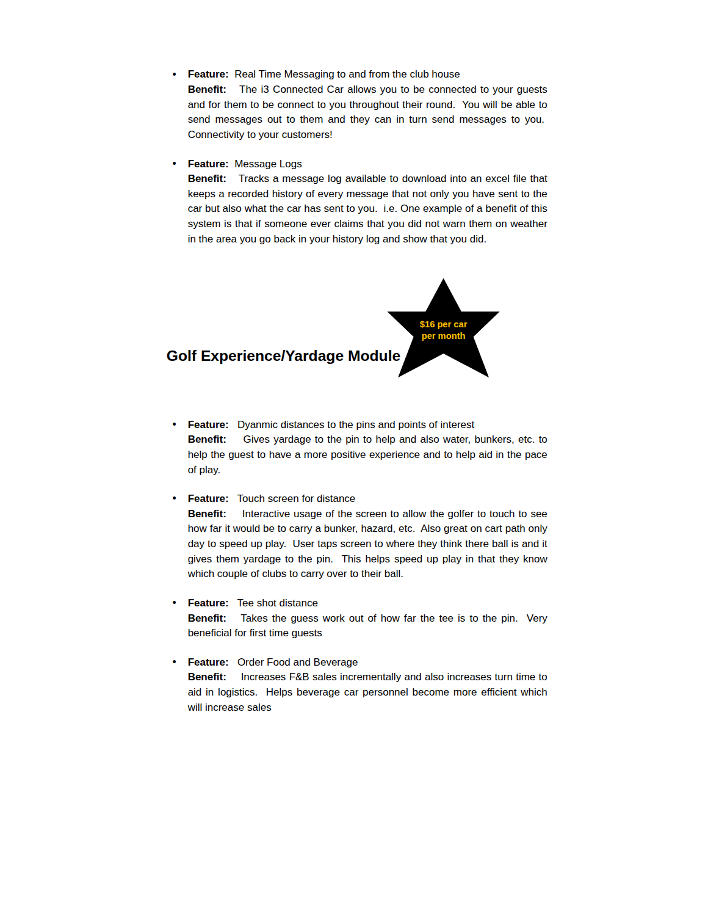Feature: Real Time Messaging to and from the club house
Benefit: The i3 Connected Car allows you to be connected to your guests and for them to be connect to you throughout their round. You will be able to send messages out to them and they can in turn send messages to you. Connectivity to your customers!
Feature: Message Logs
Benefit: Tracks a message log available to download into an excel file that keeps a recorded history of every message that not only you have sent to the car but also what the car has sent to you. i.e. One example of a benefit of this system is that if someone ever claims that you did not warn them on weather in the area you go back in your history log and show that you did.
$16 per car per month
Golf Experience/Yardage Module
Feature: Dyanmic distances to the pins and points of interest
Benefit: Gives yardage to the pin to help and also water, bunkers, etc. to help the guest to have a more positive experience and to help aid in the pace of play.
Feature: Touch screen for distance
Benefit: Interactive usage of the screen to allow the golfer to touch to see how far it would be to carry a bunker, hazard, etc. Also great on cart path only day to speed up play. User taps screen to where they think there ball is and it gives them yardage to the pin. This helps speed up play in that they know which couple of clubs to carry over to their ball.
Feature: Tee shot distance
Benefit: Takes the guess work out of how far the tee is to the pin. Very beneficial for first time guests
Feature: Order Food and Beverage
Benefit: Increases F&B sales incrementally and also increases turn time to aid in logistics. Helps beverage car personnel become more efficient which will increase sales